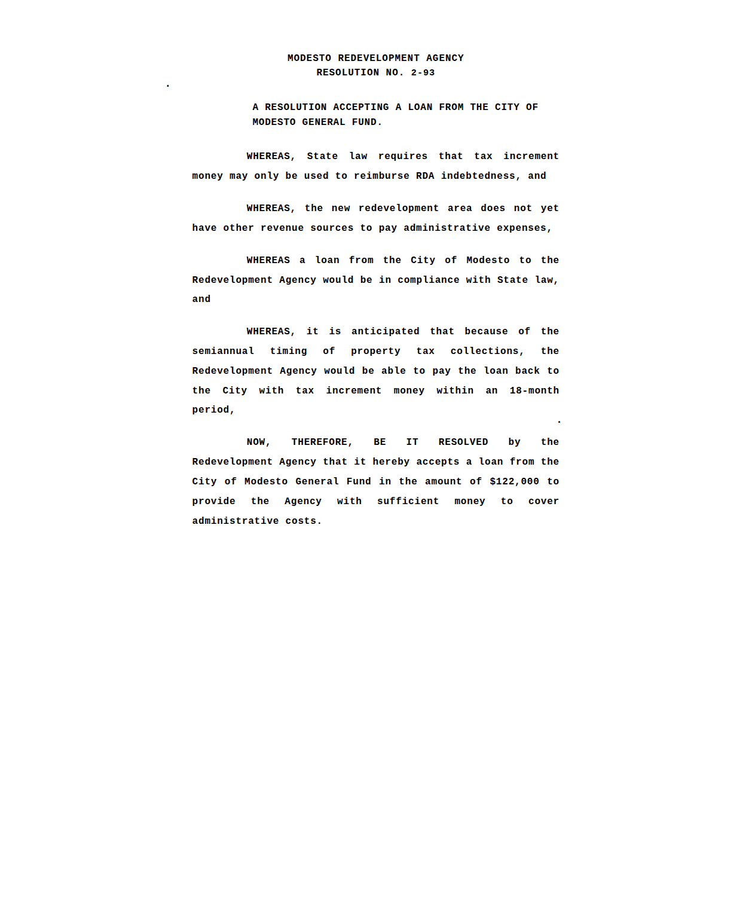·
MODESTO REDEVELOPMENT AGENCY
RESOLUTION NO. 2-93
A RESOLUTION ACCEPTING A LOAN FROM THE CITY OF
MODESTO GENERAL FUND.
WHEREAS, State law requires that tax increment money may only be used to reimburse RDA indebtedness, and
WHEREAS, the new redevelopment area does not yet have other revenue sources to pay administrative expenses,
WHEREAS a loan from the City of Modesto to the Redevelopment Agency would be in compliance with State law, and
WHEREAS, it is anticipated that because of the semiannual timing of property tax collections, the Redevelopment Agency would be able to pay the loan back to the City with tax increment money within an 18-month period,
NOW, THEREFORE, BE IT RESOLVED by the Redevelopment Agency that it hereby accepts a loan from the City of Modesto General Fund in the amount of $122,000 to provide the Agency with sufficient money to cover administrative costs.
·